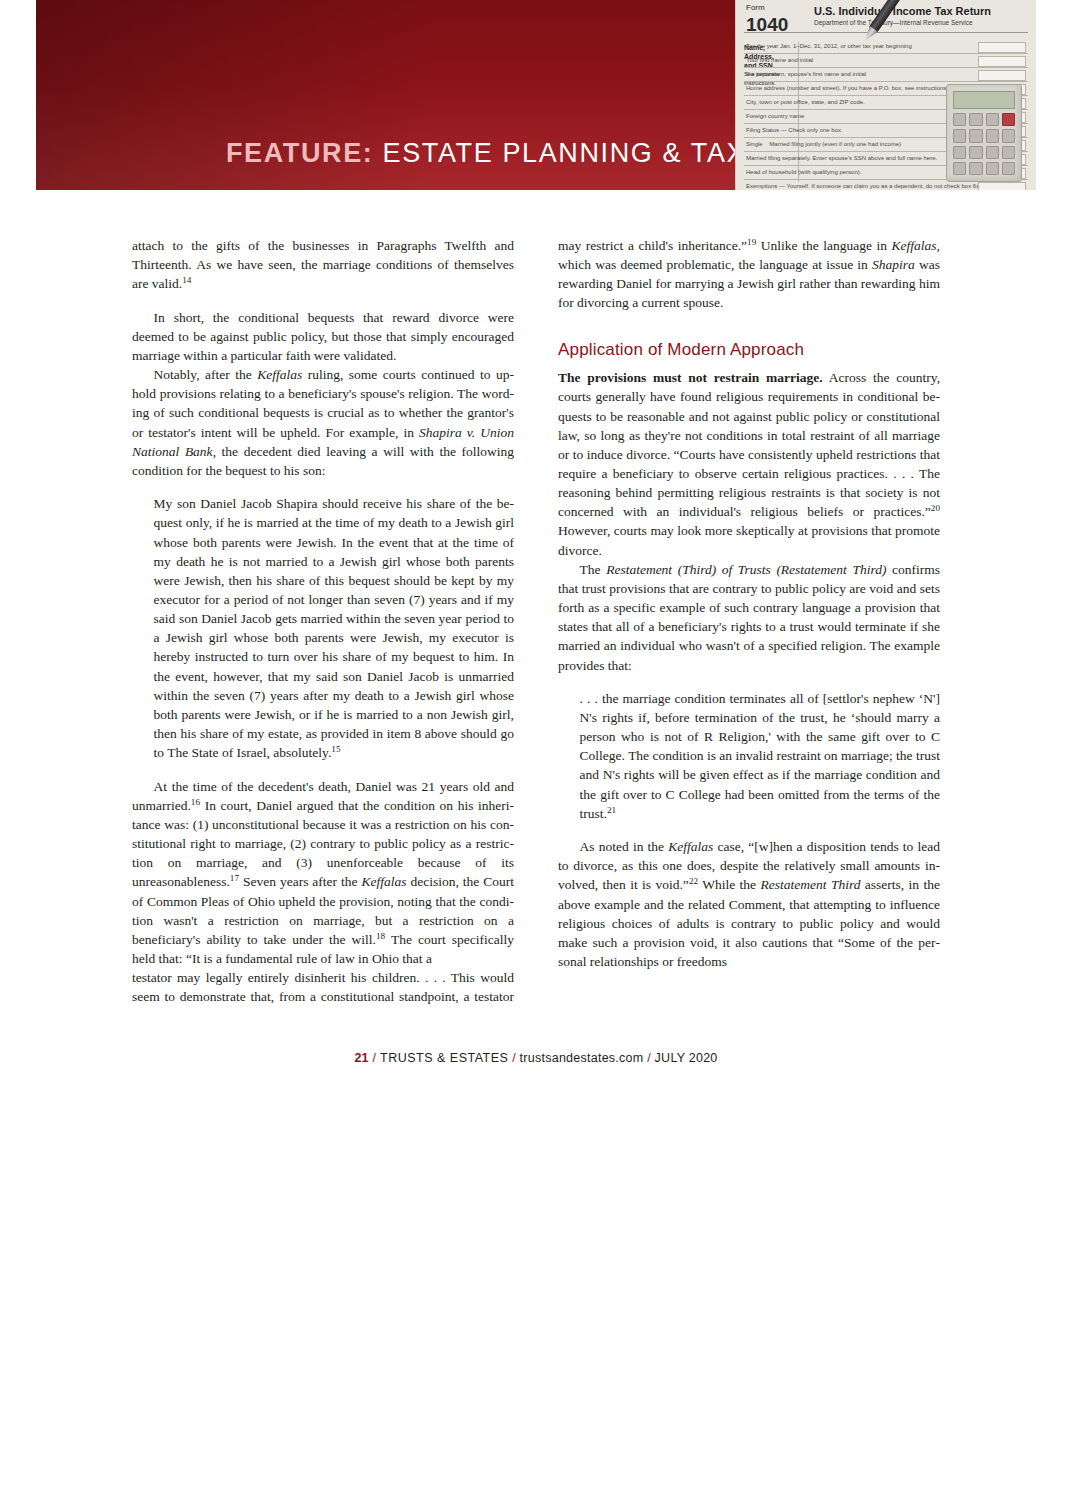FEATURE: ESTATE PLANNING & TAXATION
Form1040
U.S. Individual Income Tax Return
Department of the Treasury—Internal Revenue Service
Name,
Address,
and SSN
See separate instructions.
For the year Jan. 1–Dec. 31, 2012, or other tax year beginning
Your first name and initial
If a joint return, spouse's first name and initial
Home address (number and street). If you have a P.O. box, see instructions.
City, town or post office, state, and ZIP code.
Foreign country name
Filing Status — Check only one box.
Single Married filing jointly (even if only one had income)
Married filing separately. Enter spouse's SSN above and full name here.
Head of household (with qualifying person).
Exemptions — Yourself. If someone can claim you as a dependent, do not check box 6a
Spouse
attach to the gifts of the businesses in Paragraphs Twelfth and Thirteenth. As we have seen, the marriage conditions of themselves are valid.14
In short, the conditional bequests that reward divorce were deemed to be against public policy, but those that simply encouraged marriage within a particular faith were validated.
Notably, after the Keffalas ruling, some courts continued to uphold provisions relating to a beneficiary's spouse's religion. The wording of such conditional bequests is crucial as to whether the grantor's or testator's intent will be upheld. For example, in Shapira v. Union National Bank, the decedent died leaving a will with the following condition for the bequest to his son:
My son Daniel Jacob Shapira should receive his share of the bequest only, if he is married at the time of my death to a Jewish girl whose both parents were Jewish. In the event that at the time of my death he is not married to a Jewish girl whose both parents were Jewish, then his share of this bequest should be kept by my executor for a period of not longer than seven (7) years and if my said son Daniel Jacob gets married within the seven year period to a Jewish girl whose both parents were Jewish, my executor is hereby instructed to turn over his share of my bequest to him. In the event, however, that my said son Daniel Jacob is unmarried within the seven (7) years after my death to a Jewish girl whose both parents were Jewish, or if he is married to a non Jewish girl, then his share of my estate, as provided in item 8 above should go to The State of Israel, absolutely.15
At the time of the decedent's death, Daniel was 21 years old and unmarried.16 In court, Daniel argued that the condition on his inheritance was: (1) unconstitutional because it was a restriction on his constitutional right to marriage, (2) contrary to public policy as a restriction on marriage, and (3) unenforceable because of its unreasonableness.17 Seven years after the Keffalas decision, the Court of Common Pleas of Ohio upheld the provision, noting that the condition wasn't a restriction on marriage, but a restriction on a beneficiary's ability to take under the will.18 The court specifically held that: “It is a fundamental rule of law in Ohio that a
testator may legally entirely disinherit his children. . . . This would seem to demonstrate that, from a constitutional standpoint, a testator may restrict a child's inheritance.”19 Unlike the language in Keffalas, which was deemed problematic, the language at issue in Shapira was rewarding Daniel for marrying a Jewish girl rather than rewarding him for divorcing a current spouse.
Application of Modern Approach
The provisions must not restrain marriage. Across the country, courts generally have found religious requirements in conditional bequests to be reasonable and not against public policy or constitutional law, so long as they're not conditions in total restraint of all marriage or to induce divorce. “Courts have consistently upheld restrictions that require a beneficiary to observe certain religious practices. . . . The reasoning behind permitting religious restraints is that society is not concerned with an individual's religious beliefs or practices.”20 However, courts may look more skeptically at provisions that promote divorce.
The Restatement (Third) of Trusts (Restatement Third) confirms that trust provisions that are contrary to public policy are void and sets forth as a specific example of such contrary language a provision that states that all of a beneficiary's rights to a trust would terminate if she married an individual who wasn't of a specified religion. The example provides that:
. . . the marriage condition terminates all of [settlor's nephew ‘N'] N's rights if, before termination of the trust, he ‘should marry a person who is not of R Religion,' with the same gift over to C College. The condition is an invalid restraint on marriage; the trust and N's rights will be given effect as if the marriage condition and the gift over to C College had been omitted from the terms of the trust.21
As noted in the Keffalas case, “[w]hen a disposition tends to lead to divorce, as this one does, despite the relatively small amounts involved, then it is void.”22 While the Restatement Third asserts, in the above example and the related Comment, that attempting to influence religious choices of adults is contrary to public policy and would make such a provision void, it also cautions that “Some of the personal relationships or freedoms
21 / TRUSTS & ESTATES / trustsandestates.com / JULY 2020